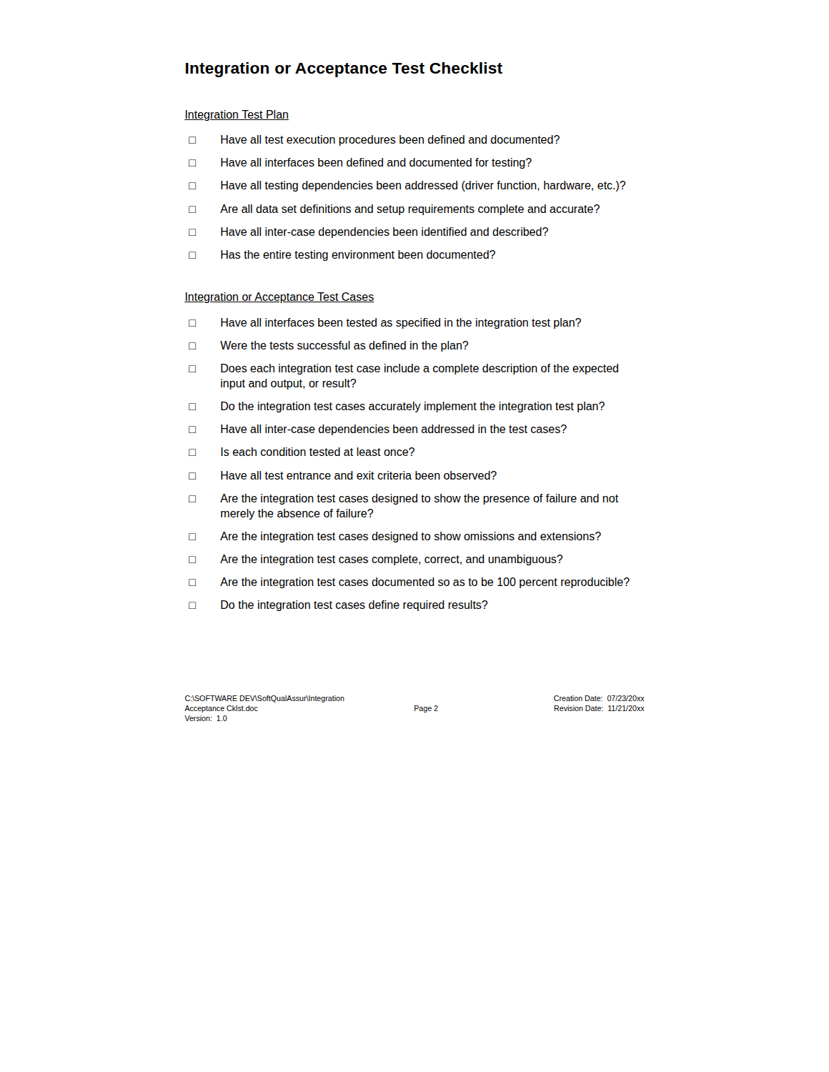Integration or Acceptance Test Checklist
Integration Test Plan
Have all test execution procedures been defined and documented?
Have all interfaces been defined and documented for testing?
Have all testing dependencies been addressed (driver function, hardware, etc.)?
Are all data set definitions and setup requirements complete and accurate?
Have all inter-case dependencies been identified and described?
Has the entire testing environment been documented?
Integration or Acceptance Test Cases
Have all interfaces been tested as specified in the integration test plan?
Were the tests successful as defined in the plan?
Does each integration test case include a complete description of the expected input and output, or result?
Do the integration test cases accurately implement the integration test plan?
Have all inter-case dependencies been addressed in the test cases?
Is each condition tested at least once?
Have all test entrance and exit criteria been observed?
Are the integration test cases designed to show the presence of failure and not merely the absence of failure?
Are the integration test cases designed to show omissions and extensions?
Are the integration test cases complete, correct, and unambiguous?
Are the integration test cases documented so as to be 100 percent reproducible?
Do the integration test cases define required results?
C:\SOFTWARE DEV\SoftQualAssur\Integration Acceptance Cklst.doc
Version: 1.0
Page 2
Creation Date: 07/23/20xx
Revision Date: 11/21/20xx